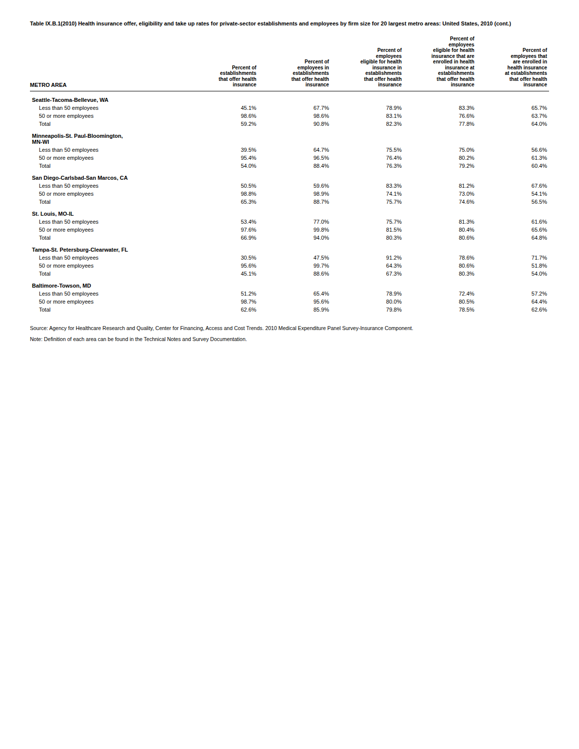Table IX.B.1(2010) Health insurance offer, eligibility and take up rates for private-sector establishments and employees by firm size for 20 largest metro areas: United States, 2010 (cont.)
| METRO AREA | Percent of establishments that offer health insurance | Percent of employees in establishments that offer health insurance | Percent of employees eligible for health insurance in establishments that offer health insurance | Percent of employees eligible for health insurance that are enrolled in health insurance at establishments that offer health insurance | Percent of employees that are enrolled in health insurance at establishments that offer health insurance |
| --- | --- | --- | --- | --- | --- |
| Seattle-Tacoma-Bellevue, WA |
| Less than 50 employees | 45.1% | 67.7% | 78.9% | 83.3% | 65.7% |
| 50 or more employees | 98.6% | 98.6% | 83.1% | 76.6% | 63.7% |
| Total | 59.2% | 90.8% | 82.3% | 77.8% | 64.0% |
| Minneapolis-St. Paul-Bloomington, MN-WI |
| Less than 50 employees | 39.5% | 64.7% | 75.5% | 75.0% | 56.6% |
| 50 or more employees | 95.4% | 96.5% | 76.4% | 80.2% | 61.3% |
| Total | 54.0% | 88.4% | 76.3% | 79.2% | 60.4% |
| San Diego-Carlsbad-San Marcos, CA |
| Less than 50 employees | 50.5% | 59.6% | 83.3% | 81.2% | 67.6% |
| 50 or more employees | 98.8% | 98.9% | 74.1% | 73.0% | 54.1% |
| Total | 65.3% | 88.7% | 75.7% | 74.6% | 56.5% |
| St. Louis, MO-IL |
| Less than 50 employees | 53.4% | 77.0% | 75.7% | 81.3% | 61.6% |
| 50 or more employees | 97.6% | 99.8% | 81.5% | 80.4% | 65.6% |
| Total | 66.9% | 94.0% | 80.3% | 80.6% | 64.8% |
| Tampa-St. Petersburg-Clearwater, FL |
| Less than 50 employees | 30.5% | 47.5% | 91.2% | 78.6% | 71.7% |
| 50 or more employees | 95.6% | 99.7% | 64.3% | 80.6% | 51.8% |
| Total | 45.1% | 88.6% | 67.3% | 80.3% | 54.0% |
| Baltimore-Towson, MD |
| Less than 50 employees | 51.2% | 65.4% | 78.9% | 72.4% | 57.2% |
| 50 or more employees | 98.7% | 95.6% | 80.0% | 80.5% | 64.4% |
| Total | 62.6% | 85.9% | 79.8% | 78.5% | 62.6% |
Source: Agency for Healthcare Research and Quality, Center for Financing, Access and Cost Trends. 2010 Medical Expenditure Panel Survey-Insurance Component.
Note: Definition of each area can be found in the Technical Notes and Survey Documentation.